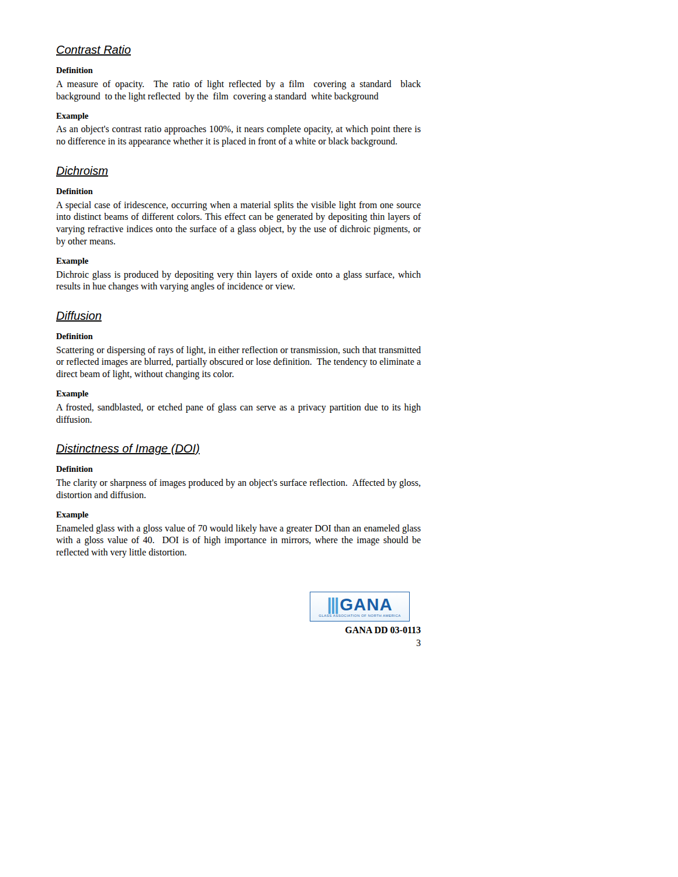Contrast Ratio
Definition
A measure of opacity. The ratio of light reflected by a film covering a standard black background to the light reflected by the film covering a standard white background
Example
As an object's contrast ratio approaches 100%, it nears complete opacity, at which point there is no difference in its appearance whether it is placed in front of a white or black background.
Dichroism
Definition
A special case of iridescence, occurring when a material splits the visible light from one source into distinct beams of different colors. This effect can be generated by depositing thin layers of varying refractive indices onto the surface of a glass object, by the use of dichroic pigments, or by other means.
Example
Dichroic glass is produced by depositing very thin layers of oxide onto a glass surface, which results in hue changes with varying angles of incidence or view.
Diffusion
Definition
Scattering or dispersing of rays of light, in either reflection or transmission, such that transmitted or reflected images are blurred, partially obscured or lose definition. The tendency to eliminate a direct beam of light, without changing its color.
Example
A frosted, sandblasted, or etched pane of glass can serve as a privacy partition due to its high diffusion.
Distinctness of Image (DOI)
Definition
The clarity or sharpness of images produced by an object's surface reflection. Affected by gloss, distortion and diffusion.
Example
Enameled glass with a gloss value of 70 would likely have a greater DOI than an enameled glass with a gloss value of 40. DOI is of high importance in mirrors, where the image should be reflected with very little distortion.
|||GANA
GLASS ASSOCIATION OF NORTH AMERICA
GANA DD 03-0113
3